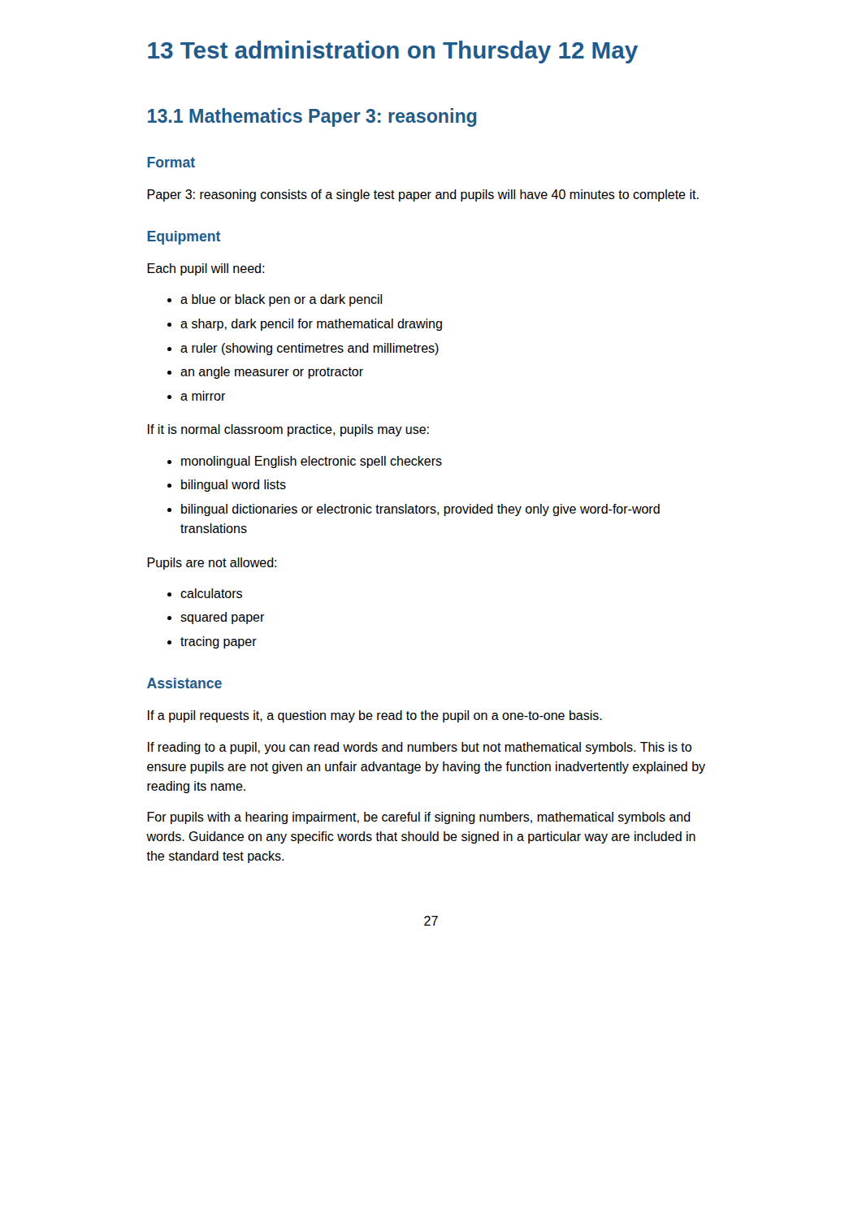13 Test administration on Thursday 12 May
13.1 Mathematics Paper 3: reasoning
Format
Paper 3: reasoning consists of a single test paper and pupils will have 40 minutes to complete it.
Equipment
Each pupil will need:
a blue or black pen or a dark pencil
a sharp, dark pencil for mathematical drawing
a ruler (showing centimetres and millimetres)
an angle measurer or protractor
a mirror
If it is normal classroom practice, pupils may use:
monolingual English electronic spell checkers
bilingual word lists
bilingual dictionaries or electronic translators, provided they only give word-for-word translations
Pupils are not allowed:
calculators
squared paper
tracing paper
Assistance
If a pupil requests it, a question may be read to the pupil on a one-to-one basis.
If reading to a pupil, you can read words and numbers but not mathematical symbols. This is to ensure pupils are not given an unfair advantage by having the function inadvertently explained by reading its name.
For pupils with a hearing impairment, be careful if signing numbers, mathematical symbols and words. Guidance on any specific words that should be signed in a particular way are included in the standard test packs.
27